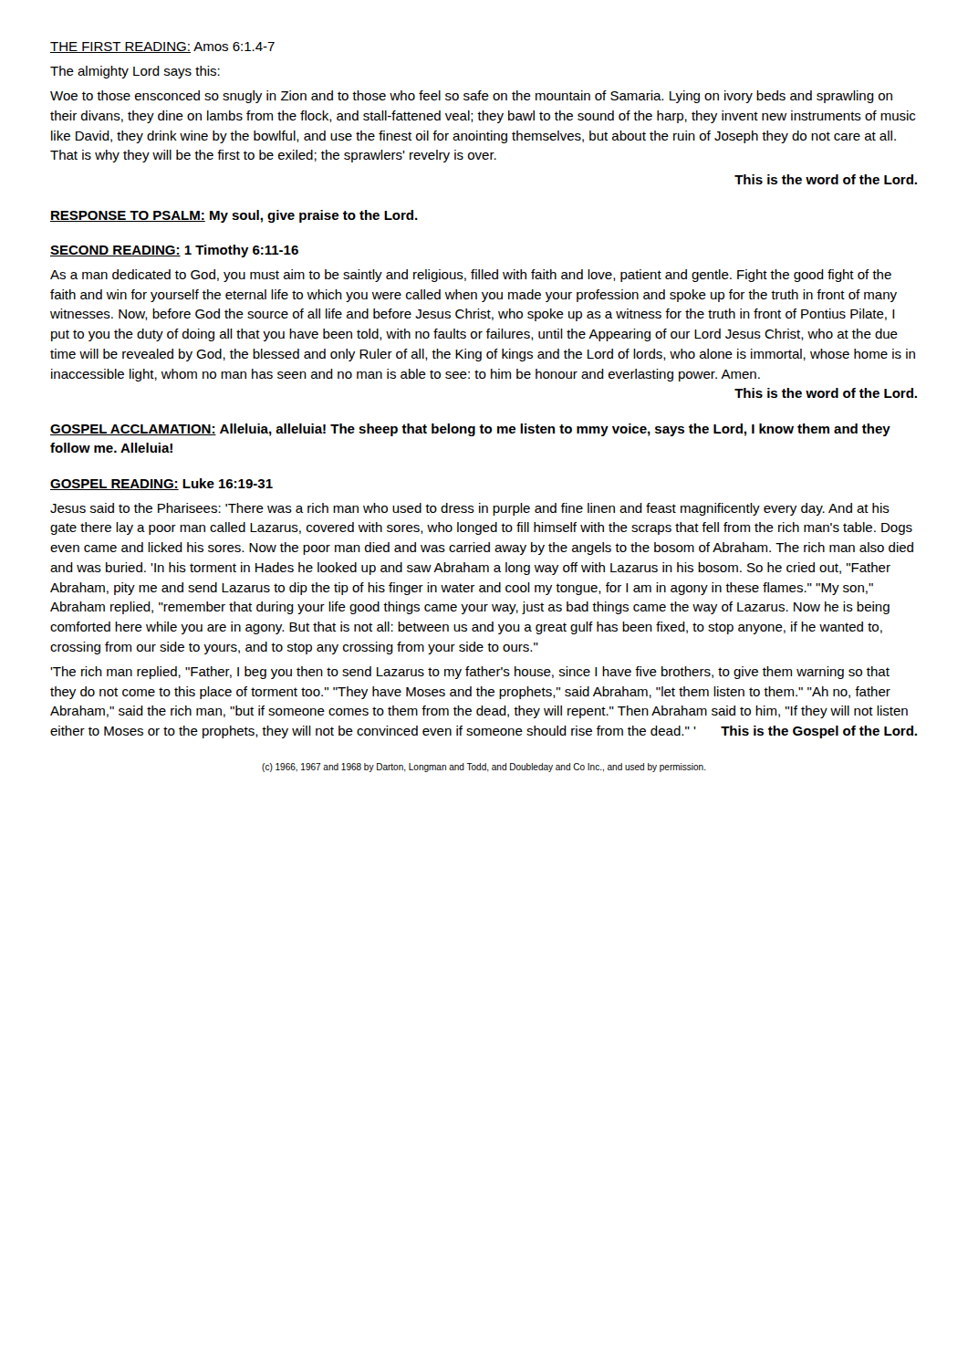THE FIRST READING: Amos 6:1.4-7
The almighty Lord says this:
Woe to those ensconced so snugly in Zion and to those who feel so safe on the mountain of Samaria. Lying on ivory beds and sprawling on their divans, they dine on lambs from the flock, and stall-fattened veal; they bawl to the sound of the harp, they invent new instruments of music like David, they drink wine by the bowlful, and use the finest oil for anointing themselves, but about the ruin of Joseph they do not care at all. That is why they will be the first to be exiled; the sprawlers' revelry is over.
This is the word of the Lord.
RESPONSE TO PSALM: My soul, give praise to the Lord.
SECOND READING: 1 Timothy 6:11-16
As a man dedicated to God, you must aim to be saintly and religious, filled with faith and love, patient and gentle. Fight the good fight of the faith and win for yourself the eternal life to which you were called when you made your profession and spoke up for the truth in front of many witnesses. Now, before God the source of all life and before Jesus Christ, who spoke up as a witness for the truth in front of Pontius Pilate, I put to you the duty of doing all that you have been told, with no faults or failures, until the Appearing of our Lord Jesus Christ, who at the due time will be revealed by God, the blessed and only Ruler of all, the King of kings and the Lord of lords, who alone is immortal, whose home is in inaccessible light, whom no man has seen and no man is able to see: to him be honour and everlasting power. Amen. This is the word of the Lord.
GOSPEL ACCLAMATION: Alleluia, alleluia! The sheep that belong to me listen to mmy voice, says the Lord, I know them and they follow me. Alleluia!
GOSPEL READING: Luke 16:19-31
Jesus said to the Pharisees: 'There was a rich man who used to dress in purple and fine linen and feast magnificently every day. And at his gate there lay a poor man called Lazarus, covered with sores, who longed to fill himself with the scraps that fell from the rich man's table. Dogs even came and licked his sores. Now the poor man died and was carried away by the angels to the bosom of Abraham. The rich man also died and was buried. 'In his torment in Hades he looked up and saw Abraham a long way off with Lazarus in his bosom. So he cried out, "Father Abraham, pity me and send Lazarus to dip the tip of his finger in water and cool my tongue, for I am in agony in these flames." "My son," Abraham replied, "remember that during your life good things came your way, just as bad things came the way of Lazarus. Now he is being comforted here while you are in agony. But that is not all: between us and you a great gulf has been fixed, to stop anyone, if he wanted to, crossing from our side to yours, and to stop any crossing from your side to ours."
'The rich man replied, "Father, I beg you then to send Lazarus to my father's house, since I have five brothers, to give them warning so that they do not come to this place of torment too." "They have Moses and the prophets," said Abraham, "let them listen to them." "Ah no, father Abraham," said the rich man, "but if someone comes to them from the dead, they will repent." Then Abraham said to him, "If they will not listen either to Moses or to the prophets, they will not be convinced even if someone should rise from the dead." ' This is the Gospel of the Lord.
(c) 1966, 1967 and 1968 by Darton, Longman and Todd, and Doubleday and Co Inc., and used by permission.